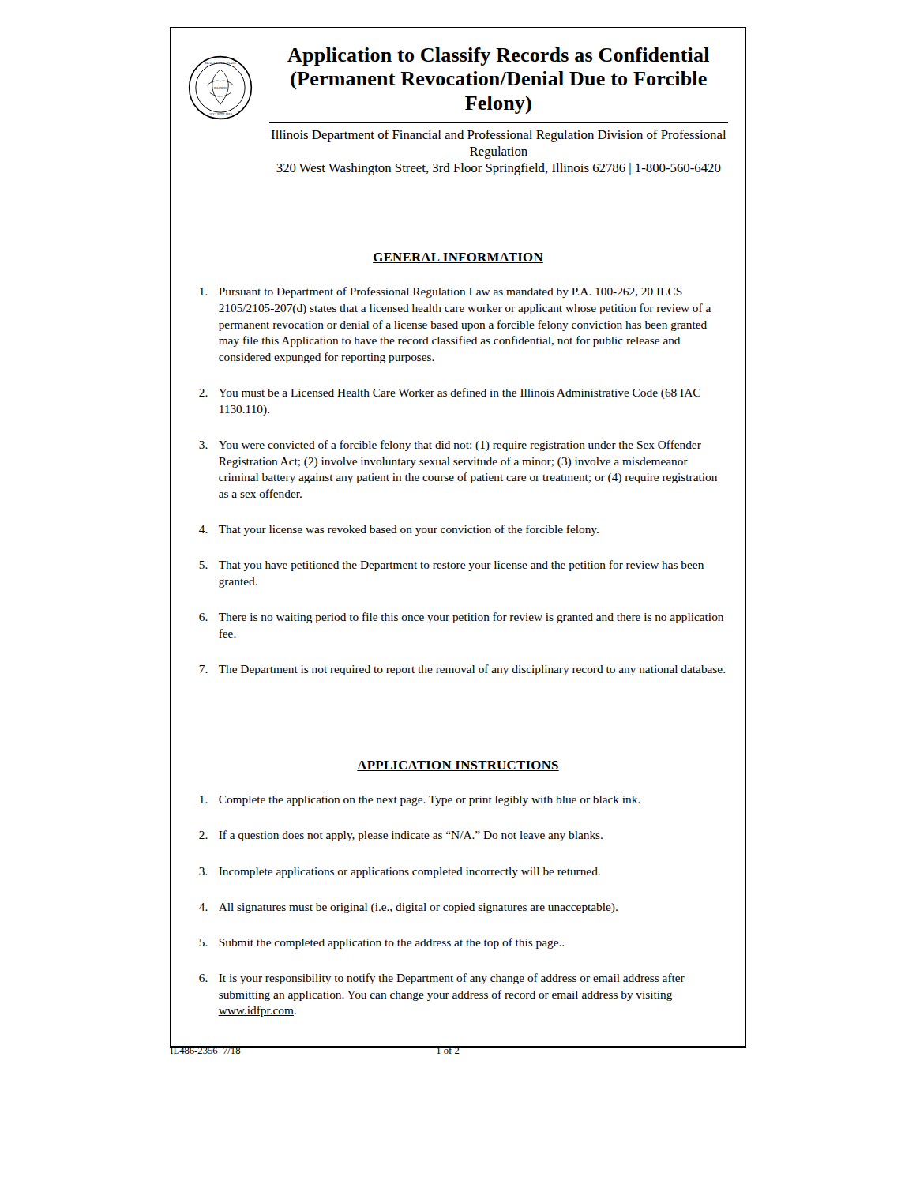SEAL OF THE STATE AUG 26TH 1818 ILLINOIS
Application to Classify Records as Confidential
(Permanent Revocation/Denial Due to Forcible Felony)
Illinois Department of Financial and Professional Regulation Division of Professional Regulation
320 West Washington Street, 3rd Floor Springfield, Illinois 62786 | 1-800-560-6420
GENERAL INFORMATION
Pursuant to Department of Professional Regulation Law as mandated by P.A. 100-262, 20 ILCS 2105/2105-207(d) states that a licensed health care worker or applicant whose petition for review of a permanent revocation or denial of a license based upon a forcible felony conviction has been granted may file this Application to have the record classified as confidential, not for public release and considered expunged for reporting purposes.
You must be a Licensed Health Care Worker as defined in the Illinois Administrative Code (68 IAC 1130.110).
You were convicted of a forcible felony that did not: (1) require registration under the Sex Offender Registration Act; (2) involve involuntary sexual servitude of a minor; (3) involve a misdemeanor criminal battery against any patient in the course of patient care or treatment; or (4) require registration as a sex offender.
That your license was revoked based on your conviction of the forcible felony.
That you have petitioned the Department to restore your license and the petition for review has been granted.
There is no waiting period to file this once your petition for review is granted and there is no application fee.
The Department is not required to report the removal of any disciplinary record to any national database.
APPLICATION INSTRUCTIONS
Complete the application on the next page. Type or print legibly with blue or black ink.
If a question does not apply, please indicate as “N/A.” Do not leave any blanks.
Incomplete applications or applications completed incorrectly will be returned.
All signatures must be original (i.e., digital or copied signatures are unacceptable).
Submit the completed application to the address at the top of this page..
It is your responsibility to notify the Department of any change of address or email address after submitting an application. You can change your address of record or email address by visiting www.idfpr.com.
IL486-2356 7/18
1 of 2